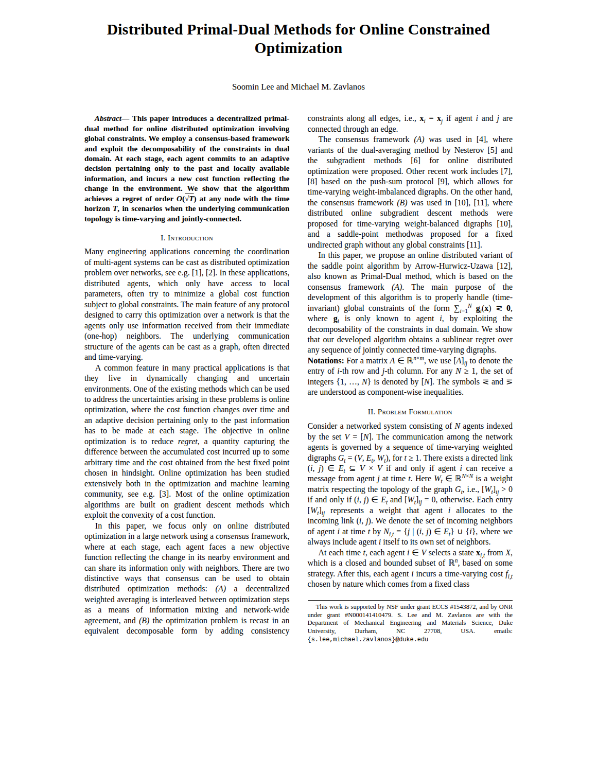Distributed Primal-Dual Methods for Online Constrained Optimization
Soomin Lee and Michael M. Zavlanos
Abstract— This paper introduces a decentralized primal-dual method for online distributed optimization involving global constraints. We employ a consensus-based framework and exploit the decomposability of the constraints in dual domain. At each stage, each agent commits to an adaptive decision pertaining only to the past and locally available information, and incurs a new cost function reflecting the change in the environment. We show that the algorithm achieves a regret of order O(√T) at any node with the time horizon T, in scenarios when the underlying communication topology is time-varying and jointly-connected.
I. Introduction
Many engineering applications concerning the coordination of multi-agent systems can be cast as distributed optimization problem over networks, see e.g. [1], [2]. In these applications, distributed agents, which only have access to local parameters, often try to minimize a global cost function subject to global constraints. The main feature of any protocol designed to carry this optimization over a network is that the agents only use information received from their immediate (one-hop) neighbors. The underlying communication structure of the agents can be cast as a graph, often directed and time-varying.
A common feature in many practical applications is that they live in dynamically changing and uncertain environments. One of the existing methods which can be used to address the uncertainties arising in these problems is online optimization, where the cost function changes over time and an adaptive decision pertaining only to the past information has to be made at each stage. The objective in online optimization is to reduce regret, a quantity capturing the difference between the accumulated cost incurred up to some arbitrary time and the cost obtained from the best fixed point chosen in hindsight. Online optimization has been studied extensively both in the optimization and machine learning community, see e.g. [3]. Most of the online optimization algorithms are built on gradient descent methods which exploit the convexity of a cost function.
In this paper, we focus only on online distributed optimization in a large network using a consensus framework, where at each stage, each agent faces a new objective function reflecting the change in its nearby environment and can share its information only with neighbors. There are two distinctive ways that consensus can be used to obtain distributed optimization methods: (A) a decentralized weighted averaging is interleaved between optimization steps as a means of information mixing and network-wide agreement, and (B) the optimization problem is recast in an equivalent decomposable form by adding consistency constraints along all edges, i.e., xi = xj if agent i and j are connected through an edge.
The consensus framework (A) was used in [4], where variants of the dual-averaging method by Nesterov [5] and the subgradient methods [6] for online distributed optimization were proposed. Other recent work includes [7], [8] based on the push-sum protocol [9], which allows for time-varying weight-imbalanced digraphs. On the other hand, the consensus framework (B) was used in [10], [11], where distributed online subgradient descent methods were proposed for time-varying weight-balanced digraphs [10], and a saddle-point methodwas proposed for a fixed undirected graph without any global constraints [11].
In this paper, we propose an online distributed variant of the saddle point algorithm by Arrow-Hurwicz-Uzawa [12], also known as Primal-Dual method, which is based on the consensus framework (A). The main purpose of the development of this algorithm is to properly handle (time-invariant) global constraints of the form ∑i=1N gi(x) ⋜ 0, where gi is only known to agent i, by exploiting the decomposability of the constraints in dual domain. We show that our developed algorithm obtains a sublinear regret over any sequence of jointly connected time-varying digraphs.
Notations: For a matrix A ∈ ℝn×m, we use [A]ij to denote the entry of i-th row and j-th column. For any N ≥ 1, the set of integers {1, …, N} is denoted by [N]. The symbols ⋜ and ⋝ are understood as component-wise inequalities.
II. Problem Formulation
Consider a networked system consisting of N agents indexed by the set V = [N]. The communication among the network agents is governed by a sequence of time-varying weighted digraphs Gt = (V, Et, Wt), for t ≥ 1. There exists a directed link (i, j) ∈ Et ⊆ V × V if and only if agent i can receive a message from agent j at time t. Here Wt ∈ ℝN×N is a weight matrix respecting the topology of the graph Gt, i.e., [Wt]ij > 0 if and only if (i, j) ∈ Et and [Wt]ij = 0, otherwise. Each entry [Wt]ij represents a weight that agent i allocates to the incoming link (i, j). We denote the set of incoming neighbors of agent i at time t by Ni,t = {j | (i, j) ∈ Et} ∪ {i}, where we always include agent i itself to its own set of neighbors.
At each time t, each agent i ∈ V selects a state xi,t from X, which is a closed and bounded subset of ℝn, based on some strategy. After this, each agent i incurs a time-varying cost fi,t chosen by nature which comes from a fixed class
This work is supported by NSF under grant ECCS #1543872, and by ONR under grant #N000141410479. S. Lee and M. Zavlanos are with the Department of Mechanical Engineering and Materials Science, Duke University, Durham, NC 27708, USA. emails: {s.lee,michael.zavlanos}@duke.edu